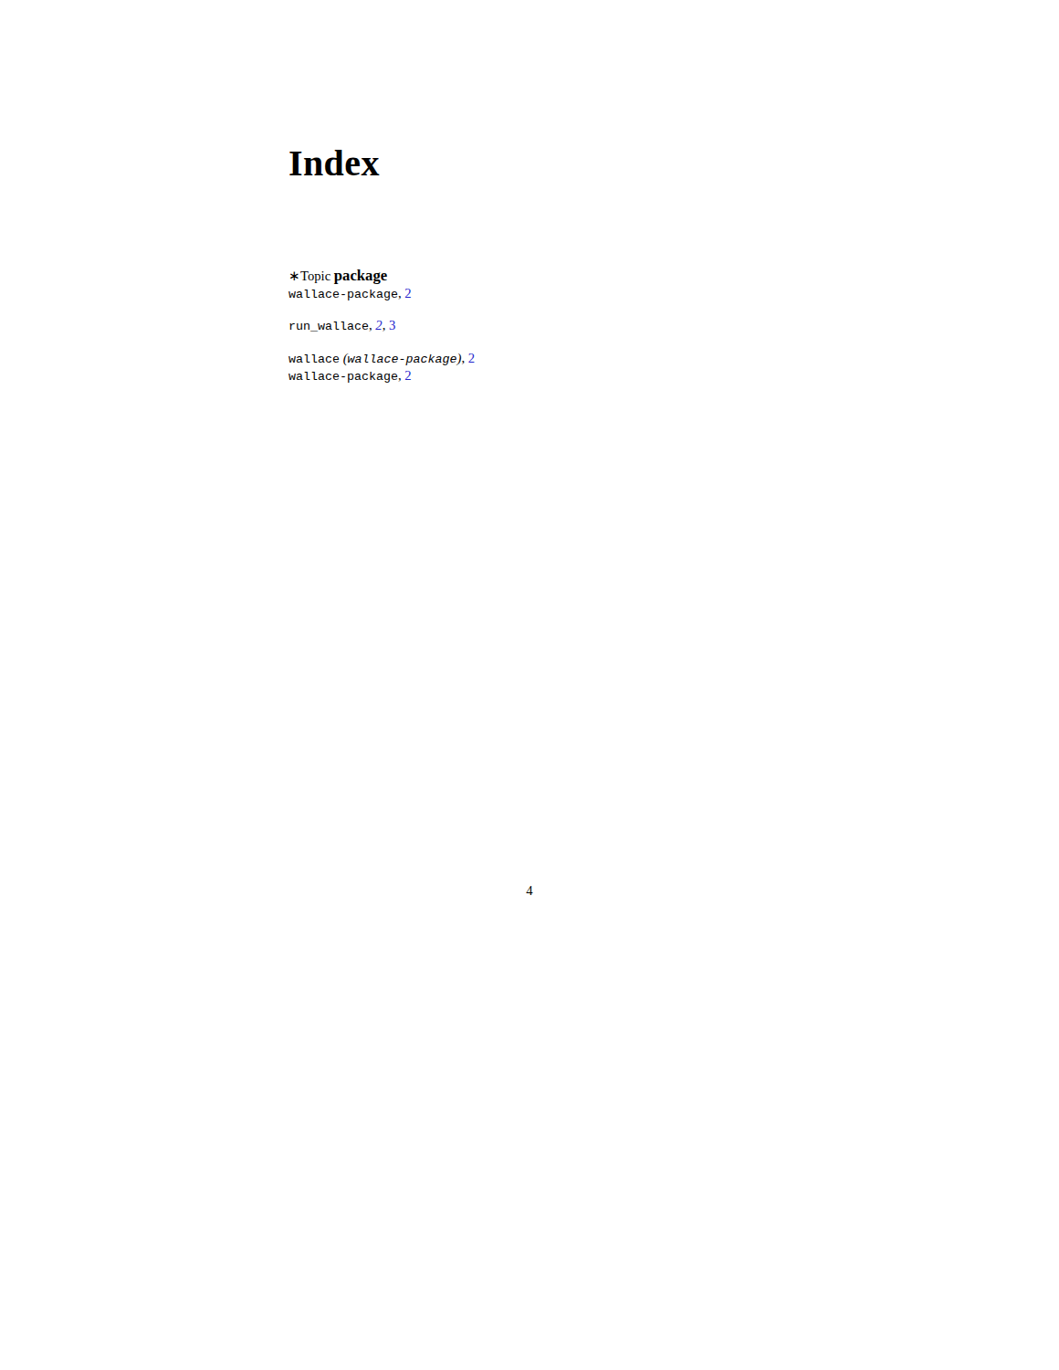Index
∗Topic package
wallace-package, 2
run_wallace, 2, 3
wallace (wallace-package), 2
wallace-package, 2
4